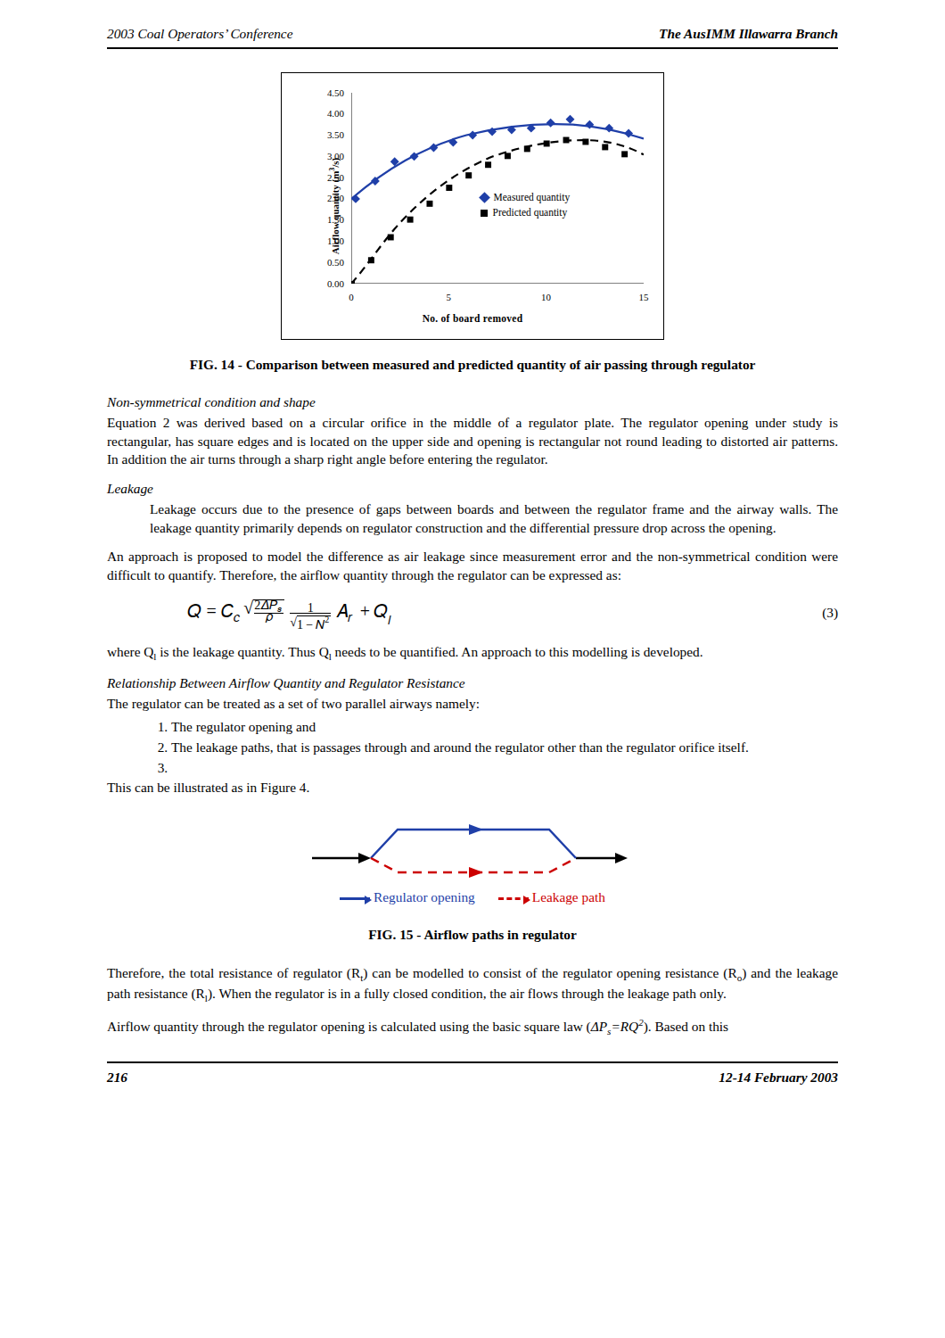2003 Coal Operators’ Conference
The AusIMM Illawarra Branch
Airflow quantity (m3/s)
4.50 4.00 3.50 3.00 2.50 2.00 1.50 1.00 0.50 0.00
Measured quantity
Predicted quantity
0 5 10 15
No. of board removed
FIG. 14 - Comparison between measured and predicted quantity of air passing through regulator
Non-symmetrical condition and shape
Equation 2 was derived based on a circular orifice in the middle of a regulator plate. The regulator opening under study is rectangular, has square edges and is located on the upper side and opening is rectangular not round leading to distorted air patterns. In addition the air turns through a sharp right angle before entering the regulator.
Leakage
Leakage occurs due to the presence of gaps between boards and between the regulator frame and the airway walls. The leakage quantity primarily depends on regulator construction and the differential pressure drop across the opening.
An approach is proposed to model the difference as air leakage since measurement error and the non-symmetrical condition were difficult to quantify. Therefore, the airflow quantity through the regulator can be expressed as:
Q = Cc 2ΔPs ρ 1 1−N2 Ar + Ql
(3)
where Ql is the leakage quantity. Thus Ql needs to be quantified. An approach to this modelling is developed.
Relationship Between Airflow Quantity and Regulator Resistance
The regulator can be treated as a set of two parallel airways namely:
The regulator opening and
The leakage paths, that is passages through and around the regulator other than the regulator orifice itself.
This can be illustrated as in Figure 4.
Regulator opening Leakage path
FIG. 15 - Airflow paths in regulator
Therefore, the total resistance of regulator (Rt) can be modelled to consist of the regulator opening resistance (Ro) and the leakage path resistance (Rl). When the regulator is in a fully closed condition, the air flows through the leakage path only.
Airflow quantity through the regulator opening is calculated using the basic square law (ΔPs=RQ2). Based on this
216
12-14 February 2003